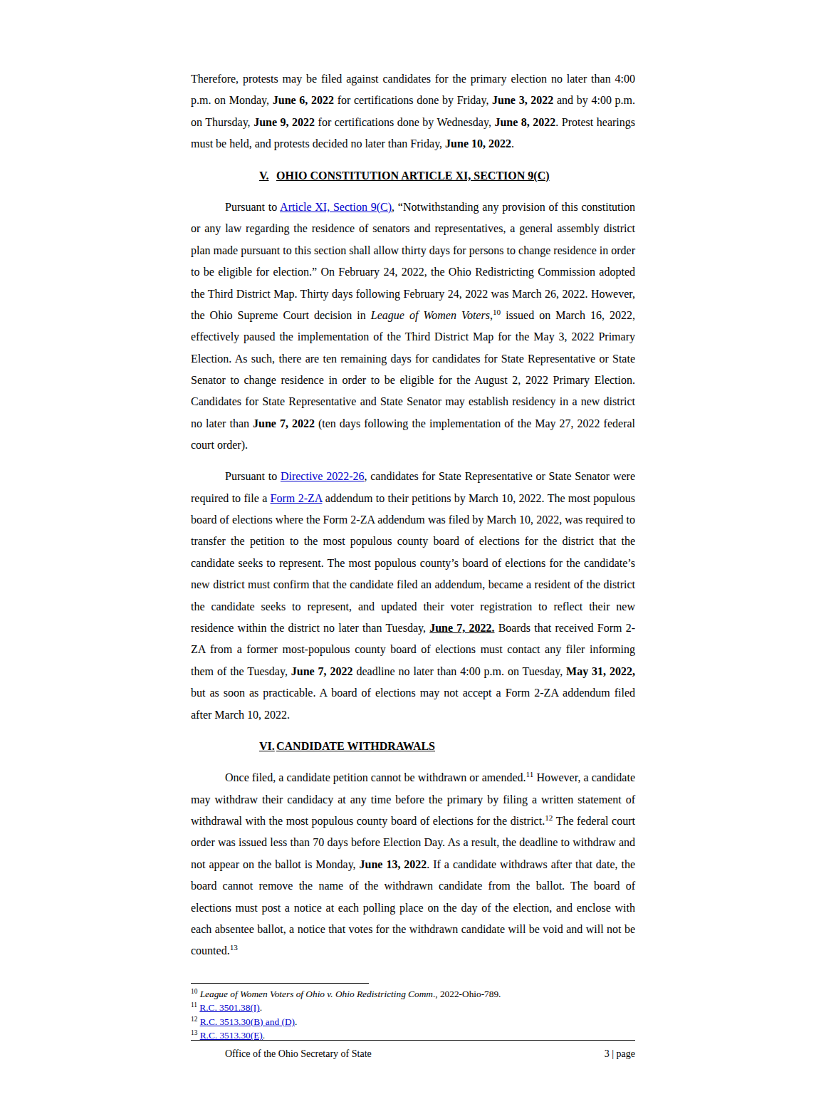Therefore, protests may be filed against candidates for the primary election no later than 4:00 p.m. on Monday, June 6, 2022 for certifications done by Friday, June 3, 2022 and by 4:00 p.m. on Thursday, June 9, 2022 for certifications done by Wednesday, June 8, 2022. Protest hearings must be held, and protests decided no later than Friday, June 10, 2022.
V. OHIO CONSTITUTION ARTICLE XI, SECTION 9(C)
Pursuant to Article XI, Section 9(C), “Notwithstanding any provision of this constitution or any law regarding the residence of senators and representatives, a general assembly district plan made pursuant to this section shall allow thirty days for persons to change residence in order to be eligible for election.” On February 24, 2022, the Ohio Redistricting Commission adopted the Third District Map. Thirty days following February 24, 2022 was March 26, 2022. However, the Ohio Supreme Court decision in League of Women Voters,10 issued on March 16, 2022, effectively paused the implementation of the Third District Map for the May 3, 2022 Primary Election. As such, there are ten remaining days for candidates for State Representative or State Senator to change residence in order to be eligible for the August 2, 2022 Primary Election. Candidates for State Representative and State Senator may establish residency in a new district no later than June 7, 2022 (ten days following the implementation of the May 27, 2022 federal court order).
Pursuant to Directive 2022-26, candidates for State Representative or State Senator were required to file a Form 2-ZA addendum to their petitions by March 10, 2022. The most populous board of elections where the Form 2-ZA addendum was filed by March 10, 2022, was required to transfer the petition to the most populous county board of elections for the district that the candidate seeks to represent. The most populous county’s board of elections for the candidate’s new district must confirm that the candidate filed an addendum, became a resident of the district the candidate seeks to represent, and updated their voter registration to reflect their new residence within the district no later than Tuesday, June 7, 2022. Boards that received Form 2-ZA from a former most-populous county board of elections must contact any filer informing them of the Tuesday, June 7, 2022 deadline no later than 4:00 p.m. on Tuesday, May 31, 2022, but as soon as practicable. A board of elections may not accept a Form 2-ZA addendum filed after March 10, 2022.
VI. CANDIDATE WITHDRAWALS
Once filed, a candidate petition cannot be withdrawn or amended.11 However, a candidate may withdraw their candidacy at any time before the primary by filing a written statement of withdrawal with the most populous county board of elections for the district.12 The federal court order was issued less than 70 days before Election Day. As a result, the deadline to withdraw and not appear on the ballot is Monday, June 13, 2022. If a candidate withdraws after that date, the board cannot remove the name of the withdrawn candidate from the ballot. The board of elections must post a notice at each polling place on the day of the election, and enclose with each absentee ballot, a notice that votes for the withdrawn candidate will be void and will not be counted.13
10 League of Women Voters of Ohio v. Ohio Redistricting Comm., 2022-Ohio-789.
11 R.C. 3501.38(I).
12 R.C. 3513.30(B) and (D).
13 R.C. 3513.30(E).
Office of the Ohio Secretary of State 3 | page